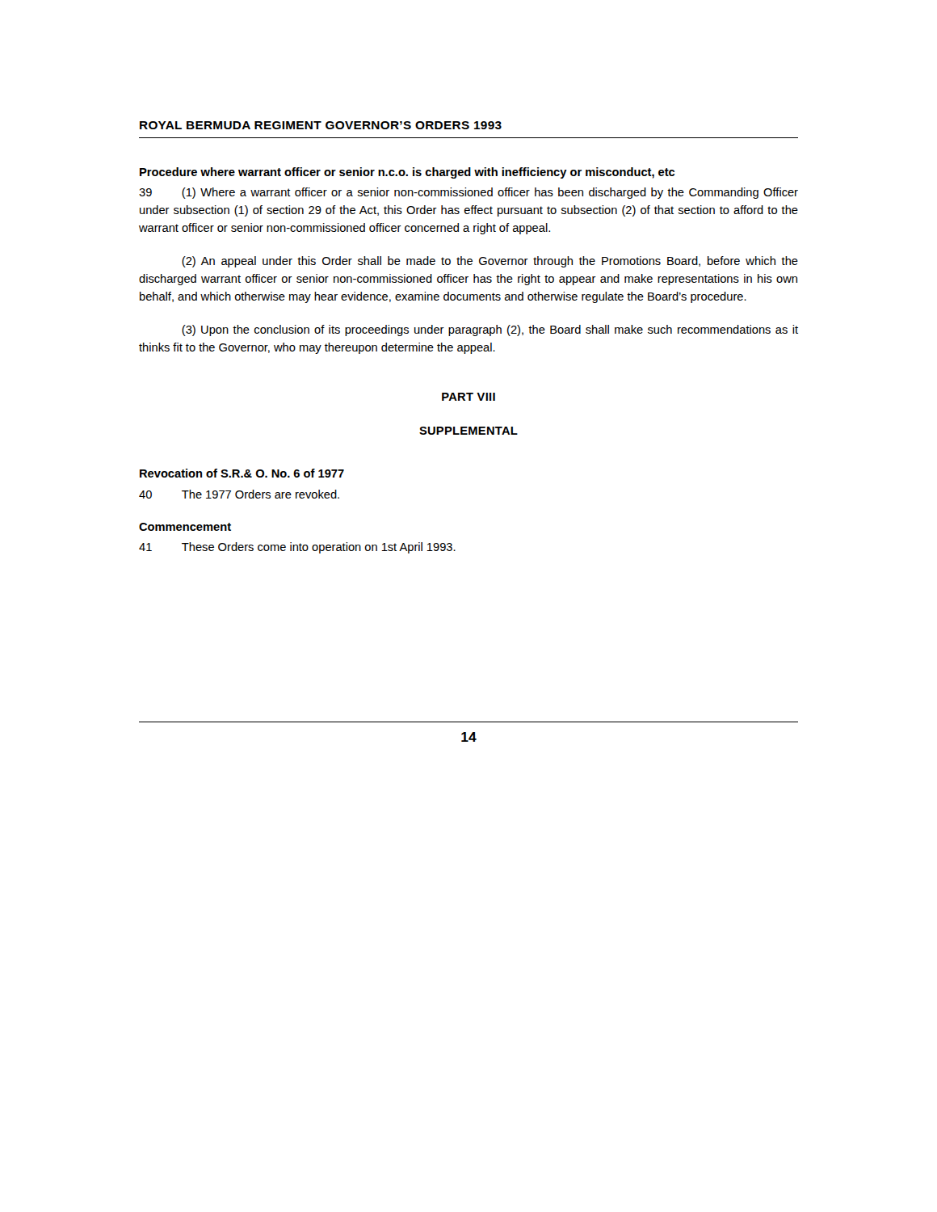ROYAL BERMUDA REGIMENT GOVERNOR’S ORDERS 1993
Procedure where warrant officer or senior n.c.o. is charged with inefficiency or misconduct, etc
39(1) Where a warrant officer or a senior non-commissioned officer has been discharged by the Commanding Officer under subsection (1) of section 29 of the Act, this Order has effect pursuant to subsection (2) of that section to afford to the warrant officer or senior non-commissioned officer concerned a right of appeal.
(2) An appeal under this Order shall be made to the Governor through the Promotions Board, before which the discharged warrant officer or senior non-commissioned officer has the right to appear and make representations in his own behalf, and which otherwise may hear evidence, examine documents and otherwise regulate the Board’s procedure.
(3) Upon the conclusion of its proceedings under paragraph (2), the Board shall make such recommendations as it thinks fit to the Governor, who may thereupon determine the appeal.
PART VIII
SUPPLEMENTAL
Revocation of S.R.& O. No. 6 of 1977
40 The 1977 Orders are revoked.
Commencement
41 These Orders come into operation on 1st April 1993.
14